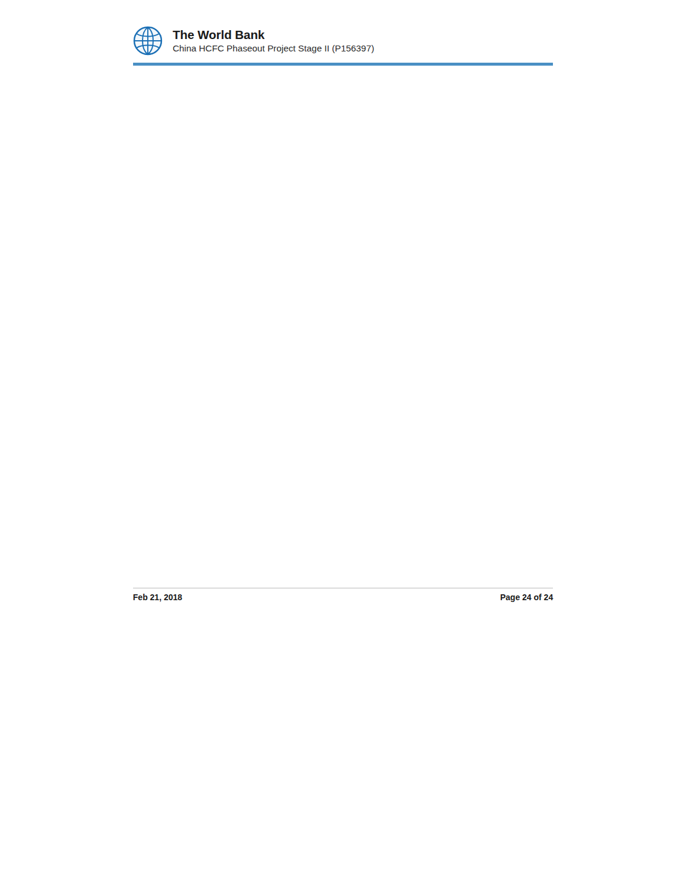The World Bank
China HCFC Phaseout Project Stage II (P156397)
Feb 21, 2018 Page 24 of 24